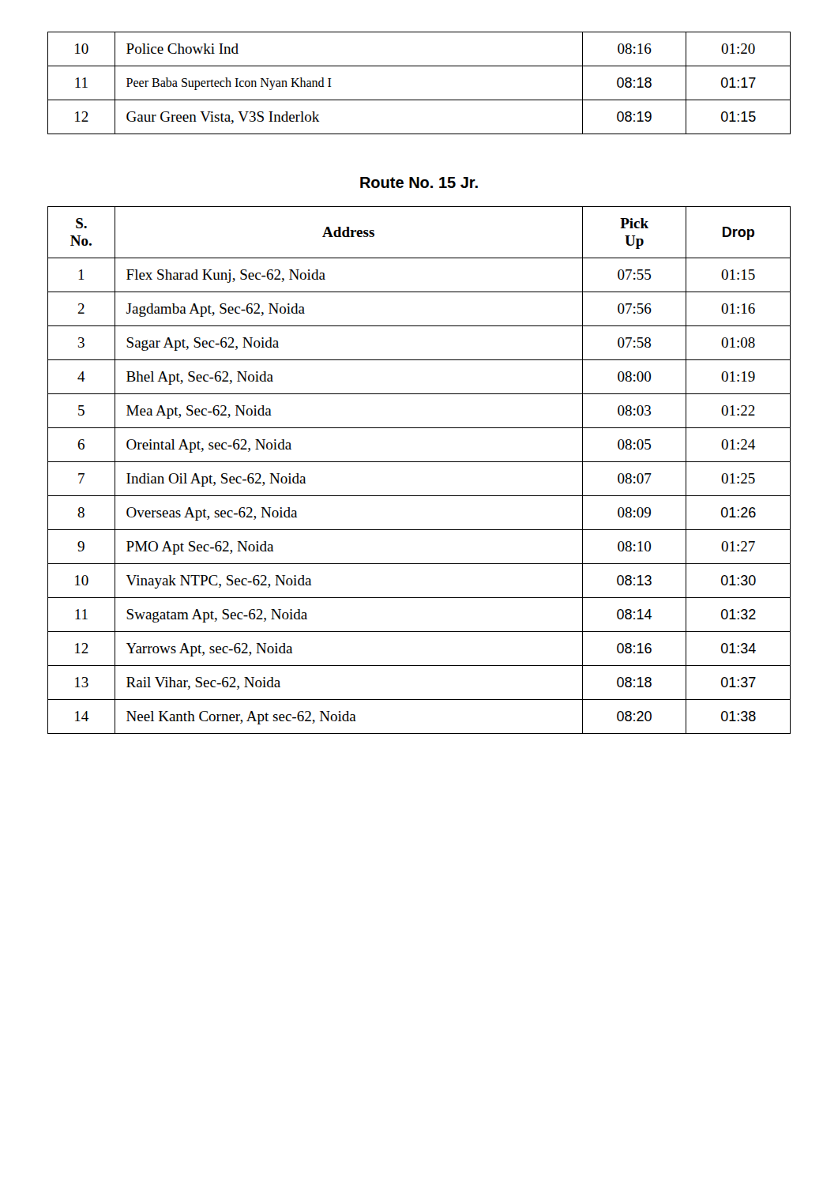| 10 | Police Chowki Ind | 08:16 | 01:20 |
| 11 | Peer Baba Supertech Icon Nyan Khand I | 08:18 | 01:17 |
| 12 | Gaur Green Vista, V3S Inderlok | 08:19 | 01:15 |
Route No. 15 Jr.
| S. No. | Address | Pick Up | Drop |
| --- | --- | --- | --- |
| 1 | Flex Sharad Kunj, Sec-62, Noida | 07:55 | 01:15 |
| 2 | Jagdamba Apt, Sec-62, Noida | 07:56 | 01:16 |
| 3 | Sagar Apt, Sec-62, Noida | 07:58 | 01:08 |
| 4 | Bhel Apt, Sec-62, Noida | 08:00 | 01:19 |
| 5 | Mea Apt, Sec-62, Noida | 08:03 | 01:22 |
| 6 | Oreintal Apt, sec-62, Noida | 08:05 | 01:24 |
| 7 | Indian Oil Apt, Sec-62, Noida | 08:07 | 01:25 |
| 8 | Overseas Apt, sec-62, Noida | 08:09 | 01:26 |
| 9 | PMO Apt Sec-62, Noida | 08:10 | 01:27 |
| 10 | Vinayak NTPC, Sec-62, Noida | 08:13 | 01:30 |
| 11 | Swagatam Apt, Sec-62, Noida | 08:14 | 01:32 |
| 12 | Yarrows Apt, sec-62, Noida | 08:16 | 01:34 |
| 13 | Rail Vihar, Sec-62, Noida | 08:18 | 01:37 |
| 14 | Neel Kanth Corner, Apt sec-62, Noida | 08:20 | 01:38 |